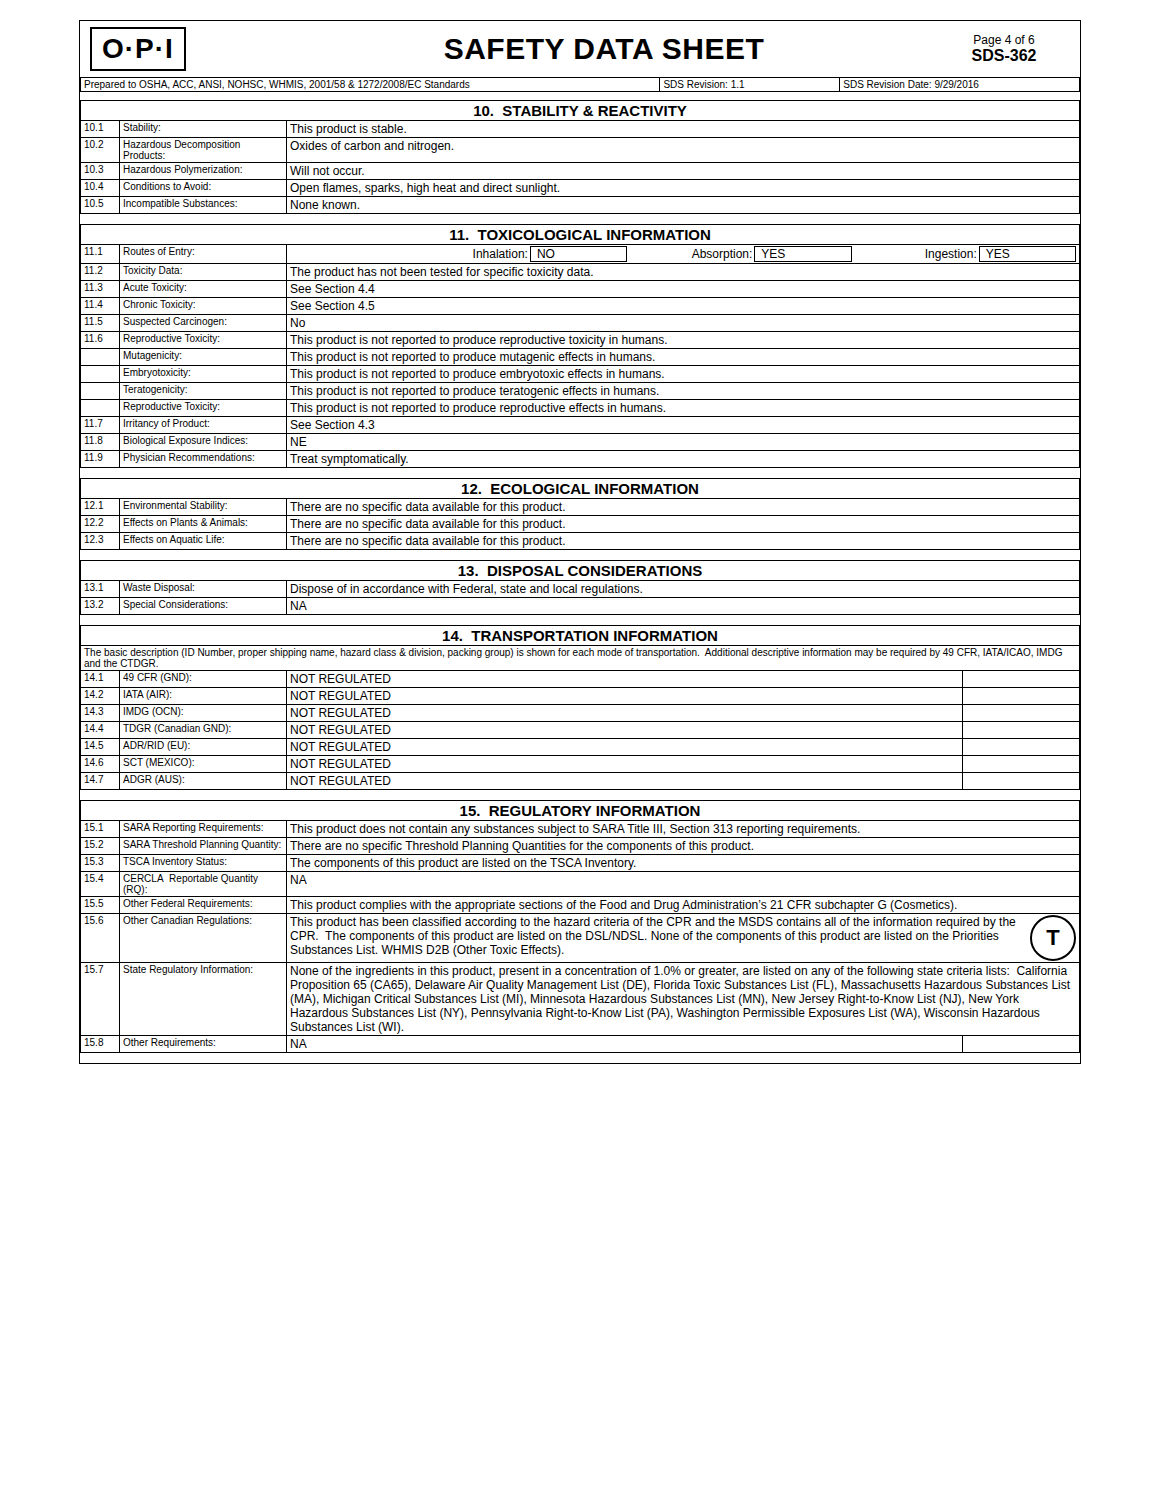| O·P·I | SAFETY DATA SHEET | Page 4 of 6 SDS-362 |
| Prepared to OSHA, ACC, ANSI, NOHSC, WHMIS, 2001/58 & 1272/2008/EC Standards | SDS Revision: 1.1 | SDS Revision Date: 9/29/2016 |
| 10. STABILITY & REACTIVITY |
| 10.1 | Stability: | This product is stable. |
| 10.2 | Hazardous Decomposition Products: | Oxides of carbon and nitrogen. |
| 10.3 | Hazardous Polymerization: | Will not occur. |
| 10.4 | Conditions to Avoid: | Open flames, sparks, high heat and direct sunlight. |
| 10.5 | Incompatible Substances: | None known. |
| 11. TOXICOLOGICAL INFORMATION |
| 11.1 | Routes of Entry: | / Inhalation: / NO / Absorption: / YES / Ingestion: / YES / |
| 11.2 | Toxicity Data: | The product has not been tested for specific toxicity data. |
| 11.3 | Acute Toxicity: | See Section 4.4 |
| 11.4 | Chronic Toxicity: | See Section 4.5 |
| 11.5 | Suspected Carcinogen: | No |
| 11.6 | Reproductive Toxicity: | This product is not reported to produce reproductive toxicity in humans. |
| | Mutagenicity: | This product is not reported to produce mutagenic effects in humans. |
| | Embryotoxicity: | This product is not reported to produce embryotoxic effects in humans. |
| | Teratogenicity: | This product is not reported to produce teratogenic effects in humans. |
| | Reproductive Toxicity: | This product is not reported to produce reproductive effects in humans. |
| 11.7 | Irritancy of Product: | See Section 4.3 |
| 11.8 | Biological Exposure Indices: | NE |
| 11.9 | Physician Recommendations: | Treat symptomatically. |
| 12. ECOLOGICAL INFORMATION |
| 12.1 | Environmental Stability: | There are no specific data available for this product. |
| 12.2 | Effects on Plants & Animals: | There are no specific data available for this product. |
| 12.3 | Effects on Aquatic Life: | There are no specific data available for this product. |
| 13. DISPOSAL CONSIDERATIONS |
| 13.1 | Waste Disposal: | Dispose of in accordance with Federal, state and local regulations. |
| 13.2 | Special Considerations: | NA |
| 14. TRANSPORTATION INFORMATION |
| The basic description (ID Number, proper shipping name, hazard class & division, packing group) is shown for each mode of transportation. Additional descriptive information may be required by 49 CFR, IATA/ICAO, IMDG and the CTDGR. |
| 14.1 | 49 CFR (GND): | NOT REGULATED | |
| 14.2 | IATA (AIR): | NOT REGULATED | |
| 14.3 | IMDG (OCN): | NOT REGULATED | |
| 14.4 | TDGR (Canadian GND): | NOT REGULATED | |
| 14.5 | ADR/RID (EU): | NOT REGULATED | |
| 14.6 | SCT (MEXICO): | NOT REGULATED | |
| 14.7 | ADGR (AUS): | NOT REGULATED | |
| 15. REGULATORY INFORMATION |
| 15.1 | SARA Reporting Requirements: | This product does not contain any substances subject to SARA Title III, Section 313 reporting requirements. |
| 15.2 | SARA Threshold Planning Quantity: | There are no specific Threshold Planning Quantities for the components of this product. |
| 15.3 | TSCA Inventory Status: | The components of this product are listed on the TSCA Inventory. |
| 15.4 | CERCLA Reportable Quantity (RQ): | NA |
| 15.5 | Other Federal Requirements: | This product complies with the appropriate sections of the Food and Drug Administration’s 21 CFR subchapter G (Cosmetics). |
| 15.6 | Other Canadian Regulations: | T This product has been classified according to the hazard criteria of the CPR and the MSDS contains all of the information required by the CPR. The components of this product are listed on the DSL/NDSL. None of the components of this product are listed on the Priorities Substances List. WHMIS D2B (Other Toxic Effects). |
| 15.7 | State Regulatory Information: | None of the ingredients in this product, present in a concentration of 1.0% or greater, are listed on any of the following state criteria lists: California Proposition 65 (CA65), Delaware Air Quality Management List (DE), Florida Toxic Substances List (FL), Massachusetts Hazardous Substances List (MA), Michigan Critical Substances List (MI), Minnesota Hazardous Substances List (MN), New Jersey Right-to-Know List (NJ), New York Hazardous Substances List (NY), Pennsylvania Right-to-Know List (PA), Washington Permissible Exposures List (WA), Wisconsin Hazardous Substances List (WI). |
| 15.8 | Other Requirements: | NA | |